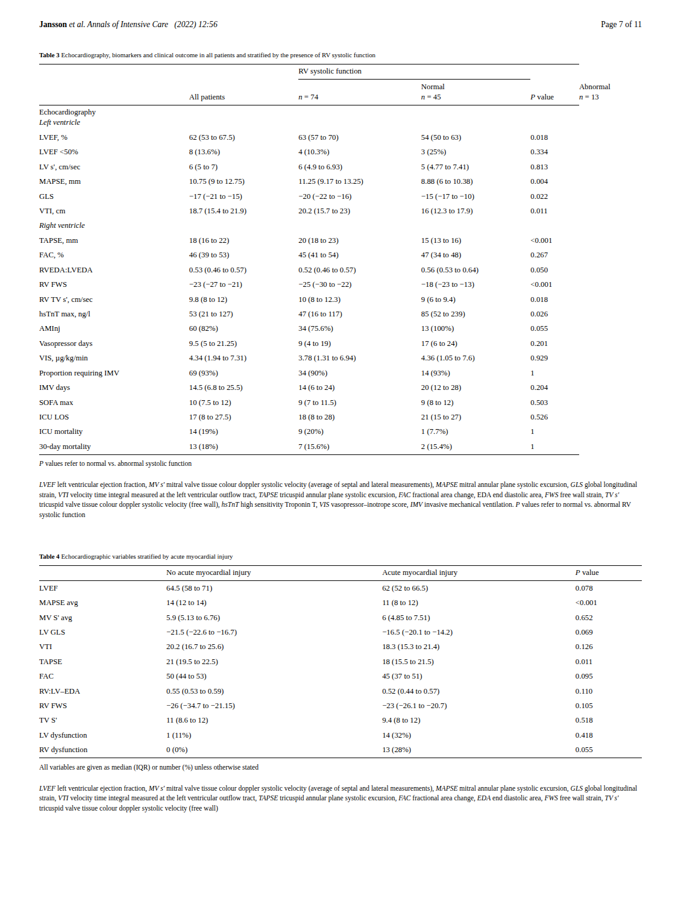Jansson et al. Annals of Intensive Care (2022) 12:56
Page 7 of 11
Table 3 Echocardiography, biomarkers and clinical outcome in all patients and stratified by the presence of RV systolic function
| | All patients | RV systolic function | P value |
| --- | --- | --- | --- |
| n = 74 | Normal n = 45 | Abnormal n = 13 |
| Echocardiography Left ventricle | | | | |
| LVEF, % | 62 (53 to 67.5) | 63 (57 to 70) | 54 (50 to 63) | 0.018 |
| LVEF <50% | 8 (13.6%) | 4 (10.3%) | 3 (25%) | 0.334 |
| LV s', cm/sec | 6 (5 to 7) | 6 (4.9 to 6.93) | 5 (4.77 to 7.41) | 0.813 |
| MAPSE, mm | 10.75 (9 to 12.75) | 11.25 (9.17 to 13.25) | 8.88 (6 to 10.38) | 0.004 |
| GLS | −17 (−21 to −15) | −20 (−22 to −16) | −15 (−17 to −10) | 0.022 |
| VTI, cm | 18.7 (15.4 to 21.9) | 20.2 (15.7 to 23) | 16 (12.3 to 17.9) | 0.011 |
| Right ventricle | | | | |
| TAPSE, mm | 18 (16 to 22) | 20 (18 to 23) | 15 (13 to 16) | <0.001 |
| FAC, % | 46 (39 to 53) | 45 (41 to 54) | 47 (34 to 48) | 0.267 |
| RVEDA:LVEDA | 0.53 (0.46 to 0.57) | 0.52 (0.46 to 0.57) | 0.56 (0.53 to 0.64) | 0.050 |
| RV FWS | −23 (−27 to −21) | −25 (−30 to −22) | −18 (−23 to −13) | <0.001 |
| RV TV s', cm/sec | 9.8 (8 to 12) | 10 (8 to 12.3) | 9 (6 to 9.4) | 0.018 |
| hsTnT max, ng/l | 53 (21 to 127) | 47 (16 to 117) | 85 (52 to 239) | 0.026 |
| AMInj | 60 (82%) | 34 (75.6%) | 13 (100%) | 0.055 |
| Vasopressor days | 9.5 (5 to 21.25) | 9 (4 to 19) | 17 (6 to 24) | 0.201 |
| VIS, µg/kg/min | 4.34 (1.94 to 7.31) | 3.78 (1.31 to 6.94) | 4.36 (1.05 to 7.6) | 0.929 |
| Proportion requiring IMV | 69 (93%) | 34 (90%) | 14 (93%) | 1 |
| IMV days | 14.5 (6.8 to 25.5) | 14 (6 to 24) | 20 (12 to 28) | 0.204 |
| SOFA max | 10 (7.5 to 12) | 9 (7 to 11.5) | 9 (8 to 12) | 0.503 |
| ICU LOS | 17 (8 to 27.5) | 18 (8 to 28) | 21 (15 to 27) | 0.526 |
| ICU mortality | 14 (19%) | 9 (20%) | 1 (7.7%) | 1 |
| 30-day mortality | 13 (18%) | 7 (15.6%) | 2 (15.4%) | 1 |
P values refer to normal vs. abnormal systolic function
LVEF left ventricular ejection fraction, MV s' mitral valve tissue colour doppler systolic velocity (average of septal and lateral measurements), MAPSE mitral annular plane systolic excursion, GLS global longitudinal strain, VTI velocity time integral measured at the left ventricular outflow tract, TAPSE tricuspid annular plane systolic excursion, FAC fractional area change, EDA end diastolic area, FWS free wall strain, TV s' tricuspid valve tissue colour doppler systolic velocity (free wall), hsTnT high sensitivity Troponin T, VIS vasopressor–inotrope score, IMV invasive mechanical ventilation. P values refer to normal vs. abnormal RV systolic function
Table 4 Echocardiographic variables stratified by acute myocardial injury
| | No acute myocardial injury | Acute myocardial injury | P value |
| --- | --- | --- | --- |
| LVEF | 64.5 (58 to 71) | 62 (52 to 66.5) | 0.078 |
| MAPSE avg | 14 (12 to 14) | 11 (8 to 12) | <0.001 |
| MV S' avg | 5.9 (5.13 to 6.76) | 6 (4.85 to 7.51) | 0.652 |
| LV GLS | −21.5 (−22.6 to −16.7) | −16.5 (−20.1 to −14.2) | 0.069 |
| VTI | 20.2 (16.7 to 25.6) | 18.3 (15.3 to 21.4) | 0.126 |
| TAPSE | 21 (19.5 to 22.5) | 18 (15.5 to 21.5) | 0.011 |
| FAC | 50 (44 to 53) | 45 (37 to 51) | 0.095 |
| RV:LV–EDA | 0.55 (0.53 to 0.59) | 0.52 (0.44 to 0.57) | 0.110 |
| RV FWS | −26 (−34.7 to −21.15) | −23 (−26.1 to −20.7) | 0.105 |
| TV S' | 11 (8.6 to 12) | 9.4 (8 to 12) | 0.518 |
| LV dysfunction | 1 (11%) | 14 (32%) | 0.418 |
| RV dysfunction | 0 (0%) | 13 (28%) | 0.055 |
All variables are given as median (IQR) or number (%) unless otherwise stated
LVEF left ventricular ejection fraction, MV s' mitral valve tissue colour doppler systolic velocity (average of septal and lateral measurements), MAPSE mitral annular plane systolic excursion, GLS global longitudinal strain, VTI velocity time integral measured at the left ventricular outflow tract, TAPSE tricuspid annular plane systolic excursion, FAC fractional area change, EDA end diastolic area, FWS free wall strain, TV s' tricuspid valve tissue colour doppler systolic velocity (free wall)